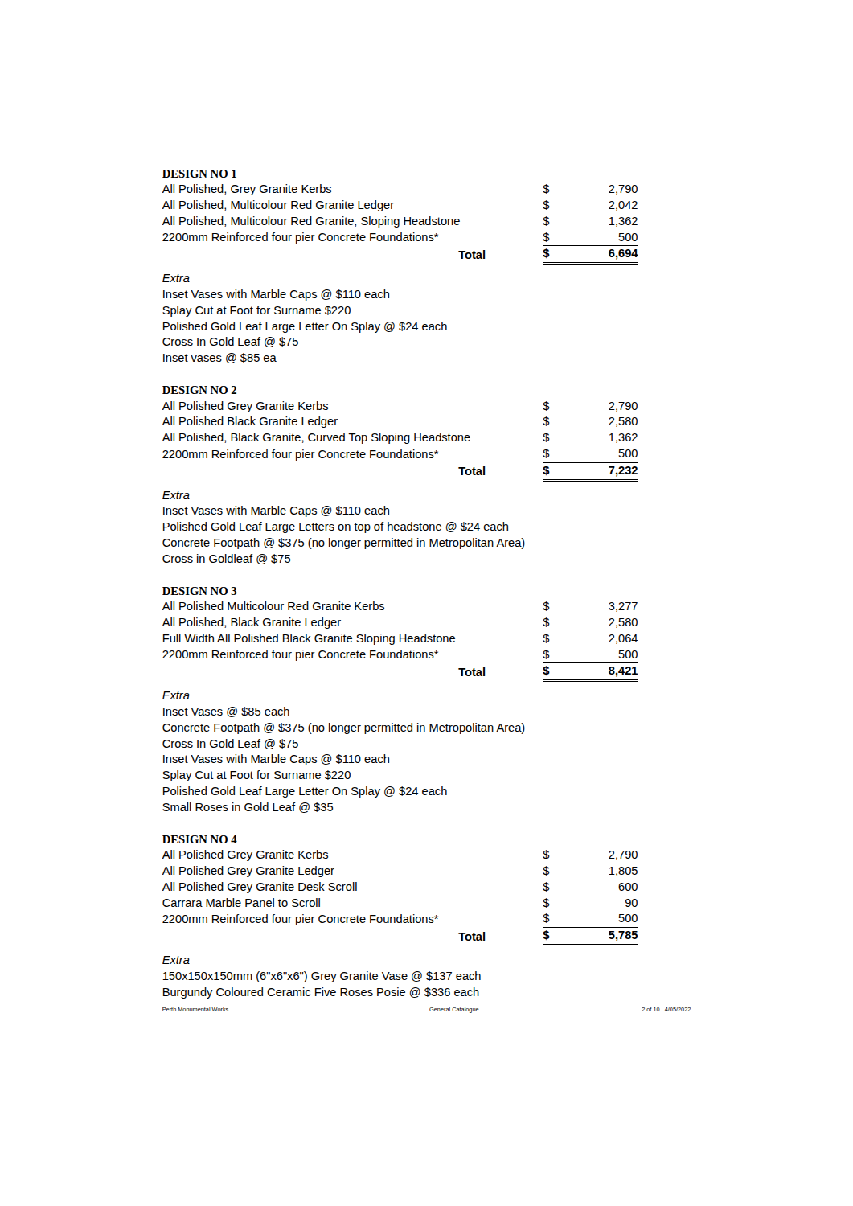DESIGN NO 1
| All Polished, Grey Granite Kerbs | | $ | 2,790 | |
| All Polished, Multicolour Red Granite Ledger | | $ | 2,042 | |
| All Polished, Multicolour Red Granite, Sloping Headstone | | $ | 1,362 | |
| 2200mm Reinforced four pier Concrete Foundations* | | $ | 500 | |
| Total | | $ | 6,694 | |
Extra
Inset Vases with Marble Caps @ $110 each
Splay Cut at Foot for Surname $220
Polished Gold Leaf Large Letter On Splay @ $24 each
Cross In Gold Leaf @ $75
Inset vases @ $85 ea
DESIGN NO 2
| All Polished Grey Granite Kerbs | | $ | 2,790 | |
| All Polished Black Granite Ledger | | $ | 2,580 | |
| All Polished, Black Granite, Curved Top Sloping Headstone | | $ | 1,362 | |
| 2200mm Reinforced four pier Concrete Foundations* | | $ | 500 | |
| Total | | $ | 7,232 | |
Extra
Inset Vases with Marble Caps @ $110 each
Polished Gold Leaf Large Letters on top of headstone @ $24 each
Concrete Footpath @ $375 (no longer permitted in Metropolitan Area)
Cross in Goldleaf @ $75
DESIGN NO 3
| All Polished Multicolour Red Granite Kerbs | | $ | 3,277 | |
| All Polished, Black Granite Ledger | | $ | 2,580 | |
| Full Width All Polished Black Granite Sloping Headstone | | $ | 2,064 | |
| 2200mm Reinforced four pier Concrete Foundations* | | $ | 500 | |
| Total | | $ | 8,421 | |
Extra
Inset Vases @ $85 each
Concrete Footpath @ $375 (no longer permitted in Metropolitan Area)
Cross In Gold Leaf @ $75
Inset Vases with Marble Caps @ $110 each
Splay Cut at Foot for Surname $220
Polished Gold Leaf Large Letter On Splay @ $24 each
Small Roses in Gold Leaf @ $35
DESIGN NO 4
| All Polished Grey Granite Kerbs | | $ | 2,790 | |
| All Polished Grey Granite Ledger | | $ | 1,805 | |
| All Polished Grey Granite Desk Scroll | | $ | 600 | |
| Carrara Marble Panel to Scroll | | $ | 90 | |
| 2200mm Reinforced four pier Concrete Foundations* | | $ | 500 | |
| Total | | $ | 5,785 | |
Extra
150x150x150mm (6"x6"x6") Grey Granite Vase @ $137 each
Burgundy Coloured Ceramic Five Roses Posie @ $336 each
| Perth Monumental Works | General Catalogue | 2 of 10 4/05/2022 |